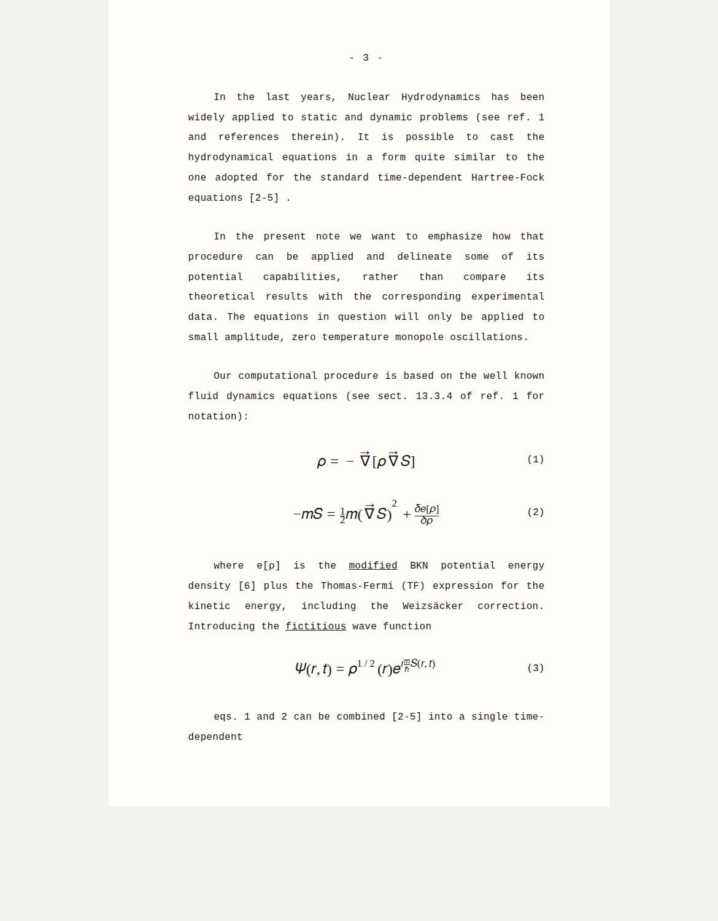- 3 -
In the last years, Nuclear Hydrodynamics has been widely applied to static and dynamic problems (see ref. 1 and references therein). It is possible to cast the hydrodynamical equations in a form quite similar to the one adopted for the standard time-dependent Hartree-Fock equations [2-5] .
In the present note we want to emphasize how that procedure can be applied and delineate some of its potential capabilities, rather than compare its theoretical results with the corresponding experimental data. The equations in question will only be applied to small amplitude, zero temperature monopole oscillations.
Our computational procedure is based on the well known fluid dynamics equations (see sect. 13.3.4 of ref. 1 for notation):
ρ˙ = − ∇→ [ ρ ∇→ S ] (1)
−m S˙ = 12 m (∇→S) 2 + δe[ρ] δρ (2)
where e[ρ] is the modified BKN potential energy density [6] plus the Thomas-Fermi (TF) expression for the kinetic energy, including the Weizsäcker correction. Introducing the fictitious wave function
Ψ(r,t) = ρ1/2 (r) e i mℏ S(r,t) (3)
eqs. 1 and 2 can be combined [2-5] into a single time-dependent